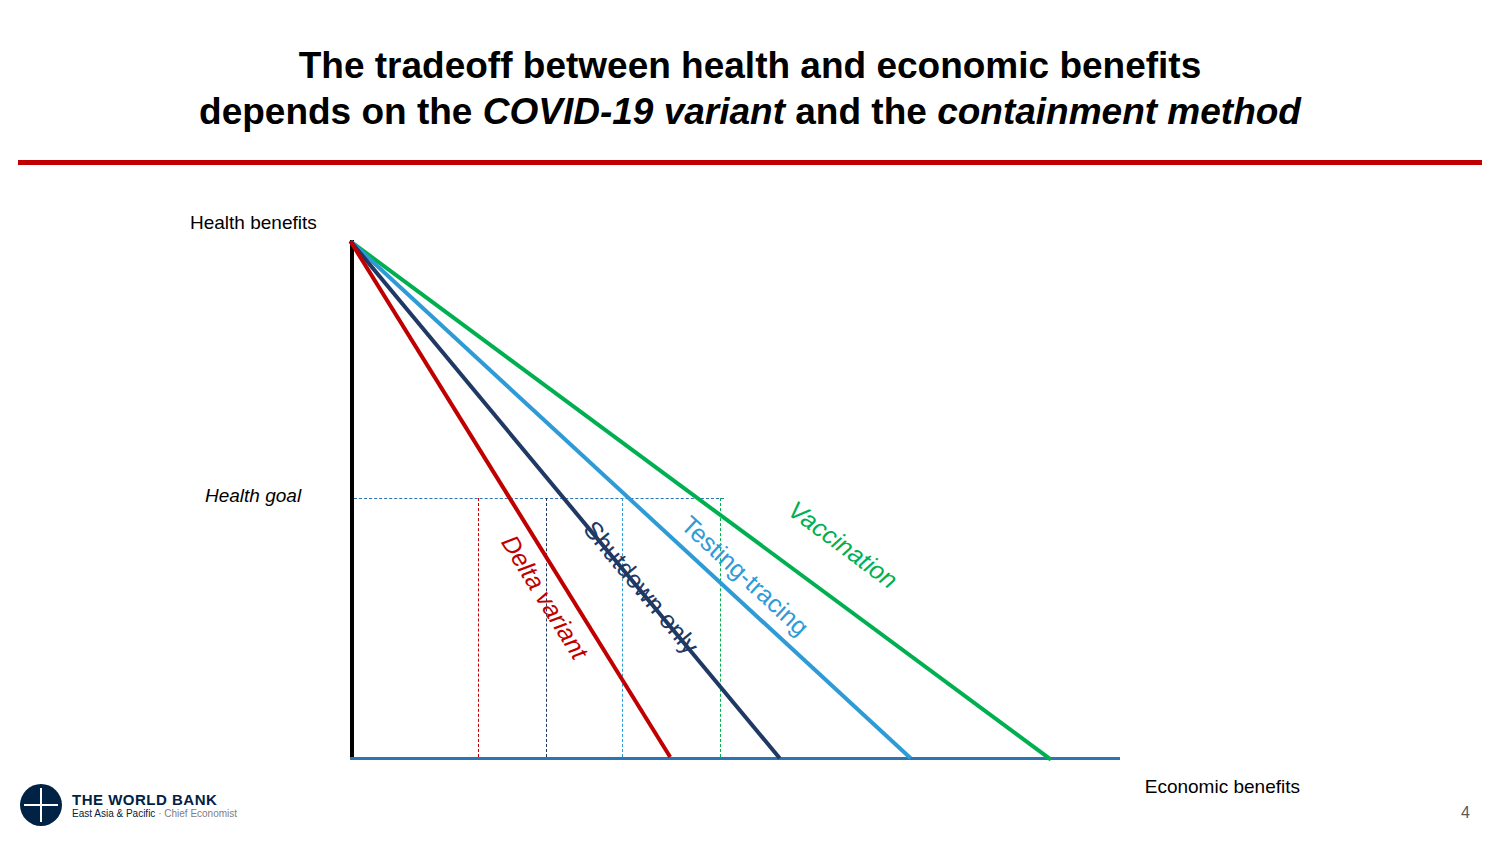The tradeoff between health and economic benefits
depends on the COVID-19 variant and the containment method
Health benefits
Economic benefits
Health goal
Delta variant
Shutdown only
Testing-tracing
Vaccination
THE WORLD BANK
East Asia & Pacific · Chief Economist
4